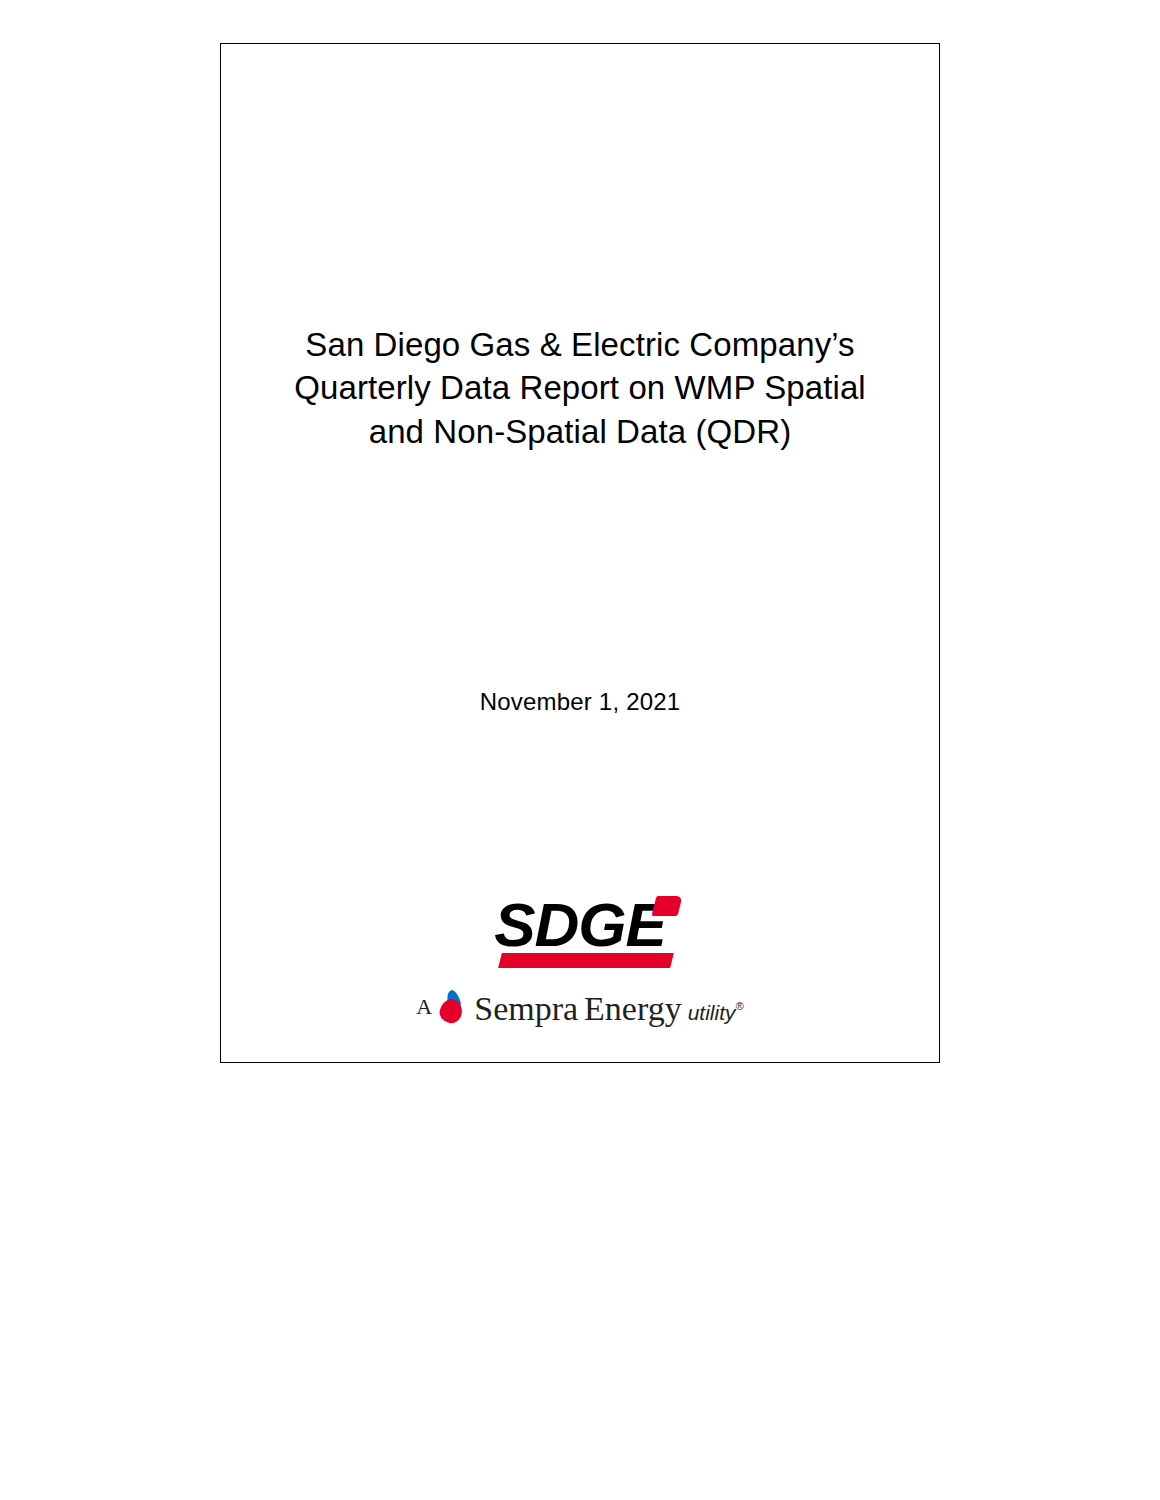San Diego Gas & Electric Company’s Quarterly Data Report on WMP Spatial and Non-Spatial Data (QDR)
November 1, 2021
SDGE
A Sempra Energy utility®